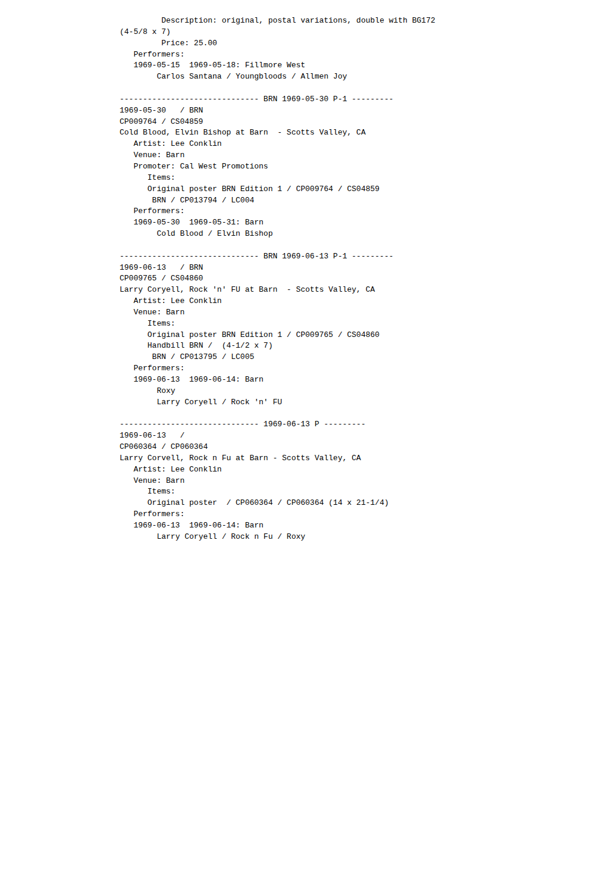Description: original, postal variations, double with BG172 
(4-5/8 x 7)
         Price: 25.00
   Performers:
   1969-05-15  1969-05-18: Fillmore West
        Carlos Santana / Youngbloods / Allmen Joy

------------------------------ BRN 1969-05-30 P-1 ---------
1969-05-30   / BRN 
CP009764 / CS04859
Cold Blood, Elvin Bishop at Barn  - Scotts Valley, CA
   Artist: Lee Conklin
   Venue: Barn
   Promoter: Cal West Promotions
      Items:
      Original poster BRN Edition 1 / CP009764 / CS04859
       BRN / CP013794 / LC004
   Performers:
   1969-05-30  1969-05-31: Barn
        Cold Blood / Elvin Bishop

------------------------------ BRN 1969-06-13 P-1 ---------
1969-06-13   / BRN 
CP009765 / CS04860
Larry Coryell, Rock 'n' FU at Barn  - Scotts Valley, CA
   Artist: Lee Conklin
   Venue: Barn
      Items:
      Original poster BRN Edition 1 / CP009765 / CS04860
      Handbill BRN /  (4-1/2 x 7)
       BRN / CP013795 / LC005
   Performers:
   1969-06-13  1969-06-14: Barn
        Roxy
        Larry Coryell / Rock 'n' FU

------------------------------ 1969-06-13 P ---------
1969-06-13   / 
CP060364 / CP060364
Larry Corvell, Rock n Fu at Barn - Scotts Valley, CA
   Artist: Lee Conklin
   Venue: Barn
      Items:
      Original poster  / CP060364 / CP060364 (14 x 21-1/4)
   Performers:
   1969-06-13  1969-06-14: Barn
        Larry Coryell / Rock n Fu / Roxy